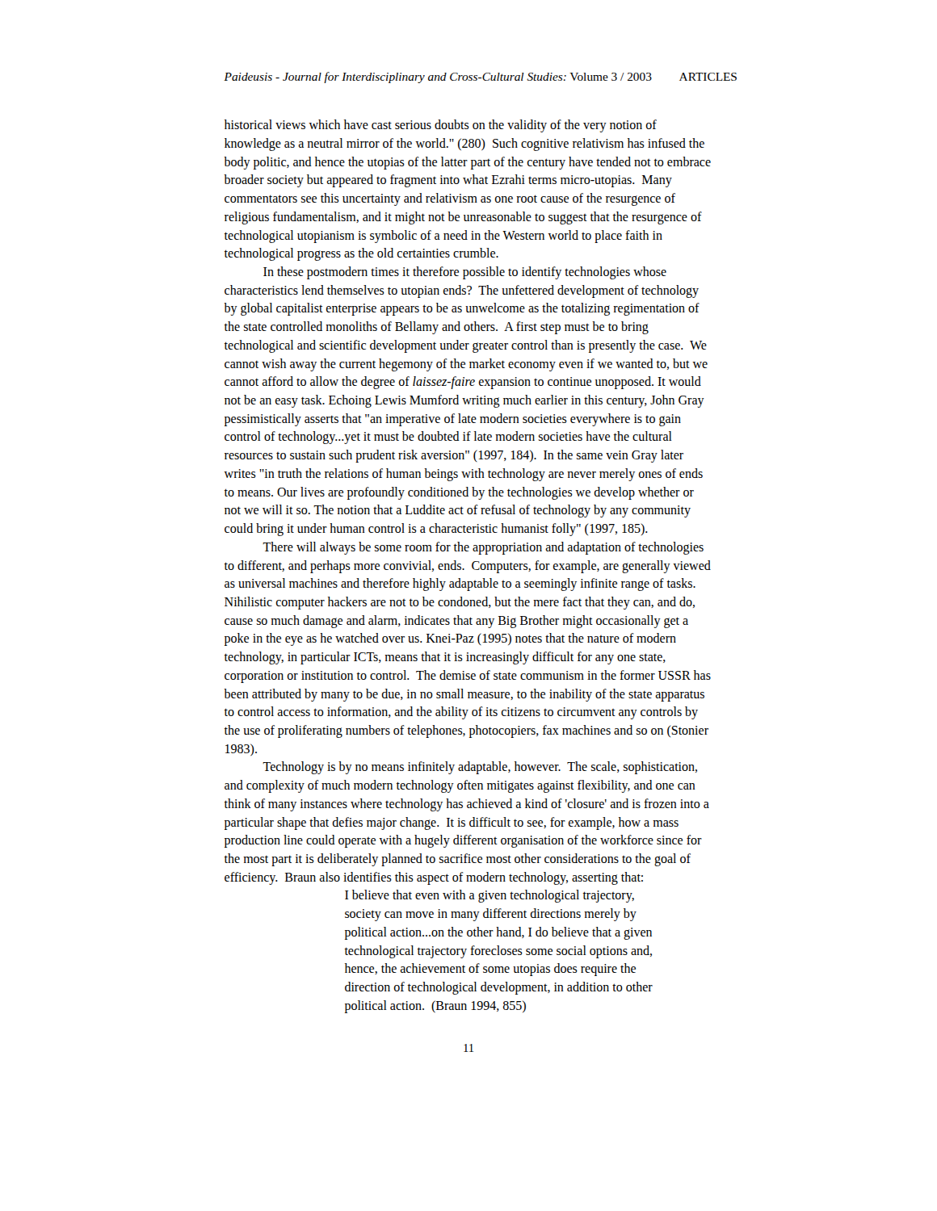Paideusis - Journal for Interdisciplinary and Cross-Cultural Studies: Volume 3 / 2003ARTICLES
historical views which have cast serious doubts on the validity of the very notion of knowledge as a neutral mirror of the world." (280) Such cognitive relativism has infused the body politic, and hence the utopias of the latter part of the century have tended not to embrace broader society but appeared to fragment into what Ezrahi terms micro-utopias. Many commentators see this uncertainty and relativism as one root cause of the resurgence of religious fundamentalism, and it might not be unreasonable to suggest that the resurgence of technological utopianism is symbolic of a need in the Western world to place faith in technological progress as the old certainties crumble.
In these postmodern times it therefore possible to identify technologies whose characteristics lend themselves to utopian ends? The unfettered development of technology by global capitalist enterprise appears to be as unwelcome as the totalizing regimentation of the state controlled monoliths of Bellamy and others. A first step must be to bring technological and scientific development under greater control than is presently the case. We cannot wish away the current hegemony of the market economy even if we wanted to, but we cannot afford to allow the degree of laissez-faire expansion to continue unopposed. It would not be an easy task. Echoing Lewis Mumford writing much earlier in this century, John Gray pessimistically asserts that "an imperative of late modern societies everywhere is to gain control of technology...yet it must be doubted if late modern societies have the cultural resources to sustain such prudent risk aversion" (1997, 184). In the same vein Gray later writes "in truth the relations of human beings with technology are never merely ones of ends to means. Our lives are profoundly conditioned by the technologies we develop whether or not we will it so. The notion that a Luddite act of refusal of technology by any community could bring it under human control is a characteristic humanist folly" (1997, 185).
There will always be some room for the appropriation and adaptation of technologies to different, and perhaps more convivial, ends. Computers, for example, are generally viewed as universal machines and therefore highly adaptable to a seemingly infinite range of tasks. Nihilistic computer hackers are not to be condoned, but the mere fact that they can, and do, cause so much damage and alarm, indicates that any Big Brother might occasionally get a poke in the eye as he watched over us. Knei-Paz (1995) notes that the nature of modern technology, in particular ICTs, means that it is increasingly difficult for any one state, corporation or institution to control. The demise of state communism in the former USSR has been attributed by many to be due, in no small measure, to the inability of the state apparatus to control access to information, and the ability of its citizens to circumvent any controls by the use of proliferating numbers of telephones, photocopiers, fax machines and so on (Stonier 1983).
Technology is by no means infinitely adaptable, however. The scale, sophistication, and complexity of much modern technology often mitigates against flexibility, and one can think of many instances where technology has achieved a kind of 'closure' and is frozen into a particular shape that defies major change. It is difficult to see, for example, how a mass production line could operate with a hugely different organisation of the workforce since for the most part it is deliberately planned to sacrifice most other considerations to the goal of efficiency. Braun also identifies this aspect of modern technology, asserting that:
I believe that even with a given technological trajectory, society can move in many different directions merely by political action...on the other hand, I do believe that a given technological trajectory forecloses some social options and, hence, the achievement of some utopias does require the direction of technological development, in addition to other political action. (Braun 1994, 855)
11